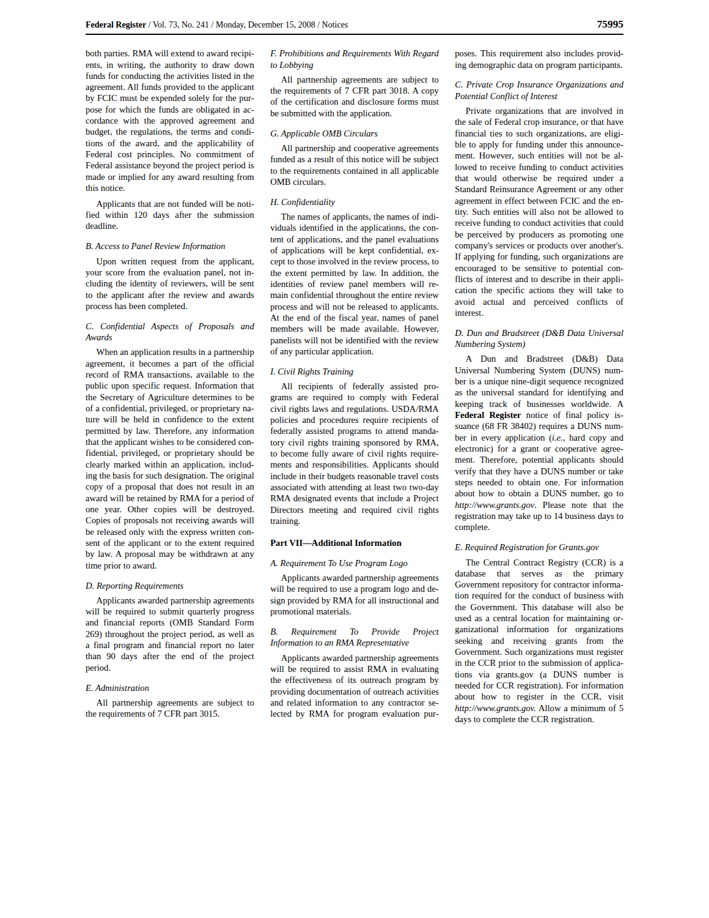Federal Register / Vol. 73, No. 241 / Monday, December 15, 2008 / Notices
75995
both parties. RMA will extend to award recipients, in writing, the authority to draw down funds for conducting the activities listed in the agreement. All funds provided to the applicant by FCIC must be expended solely for the purpose for which the funds are obligated in accordance with the approved agreement and budget, the regulations, the terms and conditions of the award, and the applicability of Federal cost principles. No commitment of Federal assistance beyond the project period is made or implied for any award resulting from this notice.
Applicants that are not funded will be notified within 120 days after the submission deadline.
B. Access to Panel Review Information
Upon written request from the applicant, your score from the evaluation panel, not including the identity of reviewers, will be sent to the applicant after the review and awards process has been completed.
C. Confidential Aspects of Proposals and Awards
When an application results in a partnership agreement, it becomes a part of the official record of RMA transactions, available to the public upon specific request. Information that the Secretary of Agriculture determines to be of a confidential, privileged, or proprietary nature will be held in confidence to the extent permitted by law. Therefore, any information that the applicant wishes to be considered confidential, privileged, or proprietary should be clearly marked within an application, including the basis for such designation. The original copy of a proposal that does not result in an award will be retained by RMA for a period of one year. Other copies will be destroyed. Copies of proposals not receiving awards will be released only with the express written consent of the applicant or to the extent required by law. A proposal may be withdrawn at any time prior to award.
D. Reporting Requirements
Applicants awarded partnership agreements will be required to submit quarterly progress and financial reports (OMB Standard Form 269) throughout the project period, as well as a final program and financial report no later than 90 days after the end of the project period.
E. Administration
All partnership agreements are subject to the requirements of 7 CFR part 3015.
F. Prohibitions and Requirements With Regard to Lobbying
All partnership agreements are subject to the requirements of 7 CFR part 3018. A copy of the certification and disclosure forms must be submitted with the application.
G. Applicable OMB Circulars
All partnership and cooperative agreements funded as a result of this notice will be subject to the requirements contained in all applicable OMB circulars.
H. Confidentiality
The names of applicants, the names of individuals identified in the applications, the content of applications, and the panel evaluations of applications will be kept confidential, except to those involved in the review process, to the extent permitted by law. In addition, the identities of review panel members will remain confidential throughout the entire review process and will not be released to applicants. At the end of the fiscal year, names of panel members will be made available. However, panelists will not be identified with the review of any particular application.
I. Civil Rights Training
All recipients of federally assisted programs are required to comply with Federal civil rights laws and regulations. USDA/RMA policies and procedures require recipients of federally assisted programs to attend mandatory civil rights training sponsored by RMA, to become fully aware of civil rights requirements and responsibilities. Applicants should include in their budgets reasonable travel costs associated with attending at least two two-day RMA designated events that include a Project Directors meeting and required civil rights training.
Part VII—Additional Information
A. Requirement To Use Program Logo
Applicants awarded partnership agreements will be required to use a program logo and design provided by RMA for all instructional and promotional materials.
B. Requirement To Provide Project Information to an RMA Representative
Applicants awarded partnership agreements will be required to assist RMA in evaluating the effectiveness of its outreach program by providing documentation of outreach activities and related information to any contractor selected by RMA for program evaluation purposes. This requirement also includes providing demographic data on program participants.
C. Private Crop Insurance Organizations and Potential Conflict of Interest
Private organizations that are involved in the sale of Federal crop insurance, or that have financial ties to such organizations, are eligible to apply for funding under this announcement. However, such entities will not be allowed to receive funding to conduct activities that would otherwise be required under a Standard Reinsurance Agreement or any other agreement in effect between FCIC and the entity. Such entities will also not be allowed to receive funding to conduct activities that could be perceived by producers as promoting one company's services or products over another's. If applying for funding, such organizations are encouraged to be sensitive to potential conflicts of interest and to describe in their application the specific actions they will take to avoid actual and perceived conflicts of interest.
D. Dun and Bradstreet (D&B Data Universal Numbering System)
A Dun and Bradstreet (D&B) Data Universal Numbering System (DUNS) number is a unique nine-digit sequence recognized as the universal standard for identifying and keeping track of businesses worldwide. A Federal Register notice of final policy issuance (68 FR 38402) requires a DUNS number in every application (i.e., hard copy and electronic) for a grant or cooperative agreement. Therefore, potential applicants should verify that they have a DUNS number or take steps needed to obtain one. For information about how to obtain a DUNS number, go to http://www.grants.gov. Please note that the registration may take up to 14 business days to complete.
E. Required Registration for Grants.gov
The Central Contract Registry (CCR) is a database that serves as the primary Government repository for contractor information required for the conduct of business with the Government. This database will also be used as a central location for maintaining organizational information for organizations seeking and receiving grants from the Government. Such organizations must register in the CCR prior to the submission of applications via grants.gov (a DUNS number is needed for CCR registration). For information about how to register in the CCR, visit http://www.grants.gov. Allow a minimum of 5 days to complete the CCR registration.